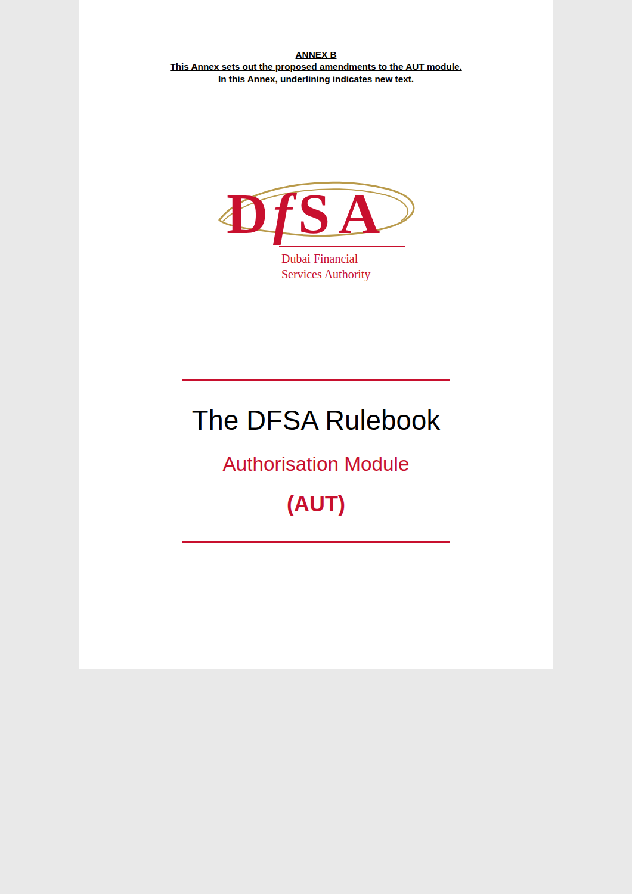ANNEX B This Annex sets out the proposed amendments to the AUT module. In this Annex, underlining indicates new text.
D f S A Dubai Financial Services Authority
The DFSA Rulebook
Authorisation Module
(AUT)